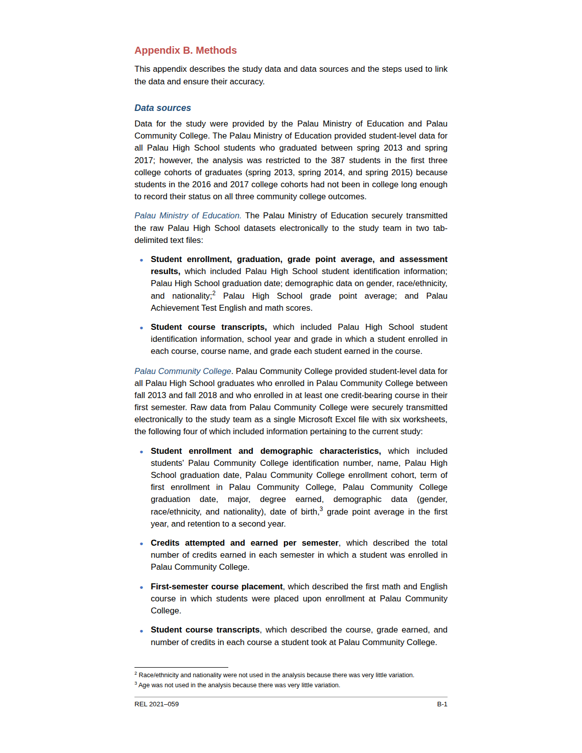Appendix B. Methods
This appendix describes the study data and data sources and the steps used to link the data and ensure their accuracy.
Data sources
Data for the study were provided by the Palau Ministry of Education and Palau Community College. The Palau Ministry of Education provided student-level data for all Palau High School students who graduated between spring 2013 and spring 2017; however, the analysis was restricted to the 387 students in the first three college cohorts of graduates (spring 2013, spring 2014, and spring 2015) because students in the 2016 and 2017 college cohorts had not been in college long enough to record their status on all three community college outcomes.
Palau Ministry of Education. The Palau Ministry of Education securely transmitted the raw Palau High School datasets electronically to the study team in two tab-delimited text files:
Student enrollment, graduation, grade point average, and assessment results, which included Palau High School student identification information; Palau High School graduation date; demographic data on gender, race/ethnicity, and nationality;2 Palau High School grade point average; and Palau Achievement Test English and math scores.
Student course transcripts, which included Palau High School student identification information, school year and grade in which a student enrolled in each course, course name, and grade each student earned in the course.
Palau Community College. Palau Community College provided student-level data for all Palau High School graduates who enrolled in Palau Community College between fall 2013 and fall 2018 and who enrolled in at least one credit-bearing course in their first semester. Raw data from Palau Community College were securely transmitted electronically to the study team as a single Microsoft Excel file with six worksheets, the following four of which included information pertaining to the current study:
Student enrollment and demographic characteristics, which included students' Palau Community College identification number, name, Palau High School graduation date, Palau Community College enrollment cohort, term of first enrollment in Palau Community College, Palau Community College graduation date, major, degree earned, demographic data (gender, race/ethnicity, and nationality), date of birth,3 grade point average in the first year, and retention to a second year.
Credits attempted and earned per semester, which described the total number of credits earned in each semester in which a student was enrolled in Palau Community College.
First-semester course placement, which described the first math and English course in which students were placed upon enrollment at Palau Community College.
Student course transcripts, which described the course, grade earned, and number of credits in each course a student took at Palau Community College.
2 Race/ethnicity and nationality were not used in the analysis because there was very little variation.
3 Age was not used in the analysis because there was very little variation.
REL 2021–059 B-1